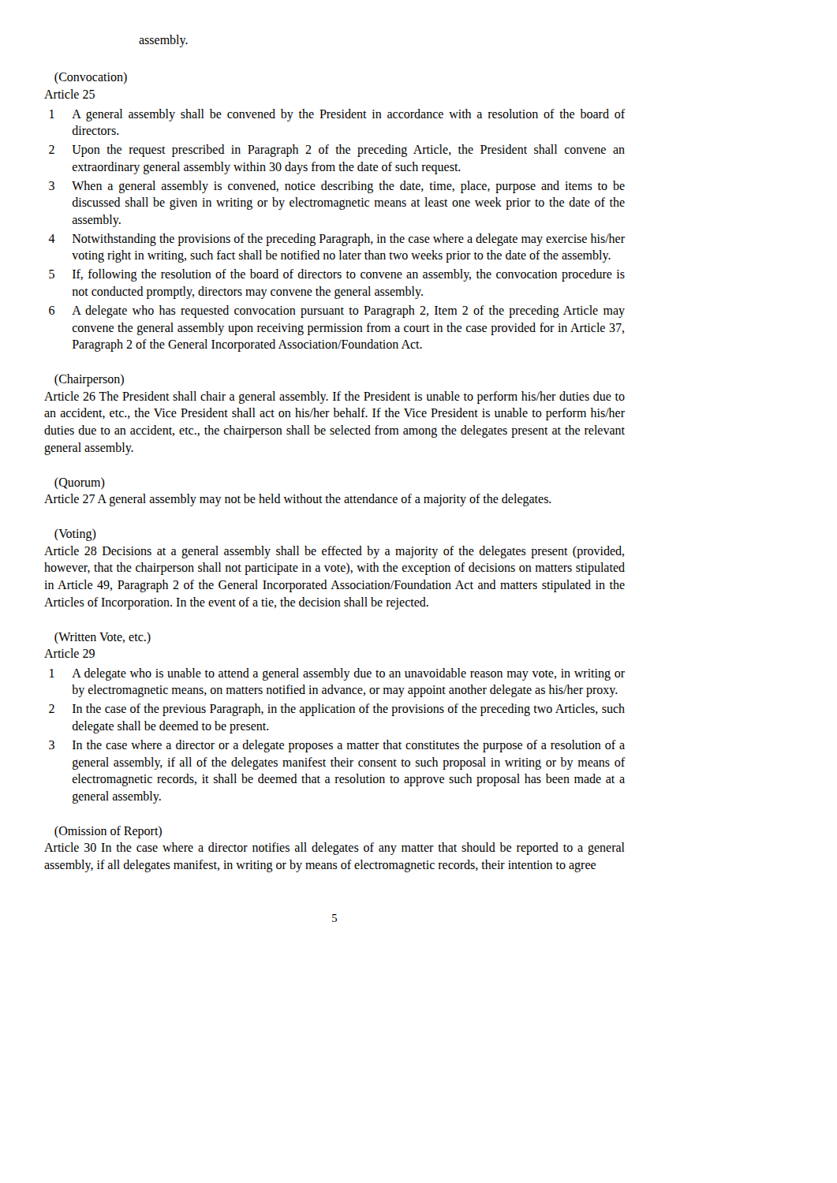assembly.
(Convocation)
Article 25
1 A general assembly shall be convened by the President in accordance with a resolution of the board of directors.
2 Upon the request prescribed in Paragraph 2 of the preceding Article, the President shall convene an extraordinary general assembly within 30 days from the date of such request.
3 When a general assembly is convened, notice describing the date, time, place, purpose and items to be discussed shall be given in writing or by electromagnetic means at least one week prior to the date of the assembly.
4 Notwithstanding the provisions of the preceding Paragraph, in the case where a delegate may exercise his/her voting right in writing, such fact shall be notified no later than two weeks prior to the date of the assembly.
5 If, following the resolution of the board of directors to convene an assembly, the convocation procedure is not conducted promptly, directors may convene the general assembly.
6 A delegate who has requested convocation pursuant to Paragraph 2, Item 2 of the preceding Article may convene the general assembly upon receiving permission from a court in the case provided for in Article 37, Paragraph 2 of the General Incorporated Association/Foundation Act.
(Chairperson)
Article 26 The President shall chair a general assembly. If the President is unable to perform his/her duties due to an accident, etc., the Vice President shall act on his/her behalf. If the Vice President is unable to perform his/her duties due to an accident, etc., the chairperson shall be selected from among the delegates present at the relevant general assembly.
(Quorum)
Article 27 A general assembly may not be held without the attendance of a majority of the delegates.
(Voting)
Article 28 Decisions at a general assembly shall be effected by a majority of the delegates present (provided, however, that the chairperson shall not participate in a vote), with the exception of decisions on matters stipulated in Article 49, Paragraph 2 of the General Incorporated Association/Foundation Act and matters stipulated in the Articles of Incorporation. In the event of a tie, the decision shall be rejected.
(Written Vote, etc.)
Article 29
1 A delegate who is unable to attend a general assembly due to an unavoidable reason may vote, in writing or by electromagnetic means, on matters notified in advance, or may appoint another delegate as his/her proxy.
2 In the case of the previous Paragraph, in the application of the provisions of the preceding two Articles, such delegate shall be deemed to be present.
3 In the case where a director or a delegate proposes a matter that constitutes the purpose of a resolution of a general assembly, if all of the delegates manifest their consent to such proposal in writing or by means of electromagnetic records, it shall be deemed that a resolution to approve such proposal has been made at a general assembly.
(Omission of Report)
Article 30 In the case where a director notifies all delegates of any matter that should be reported to a general assembly, if all delegates manifest, in writing or by means of electromagnetic records, their intention to agree
5